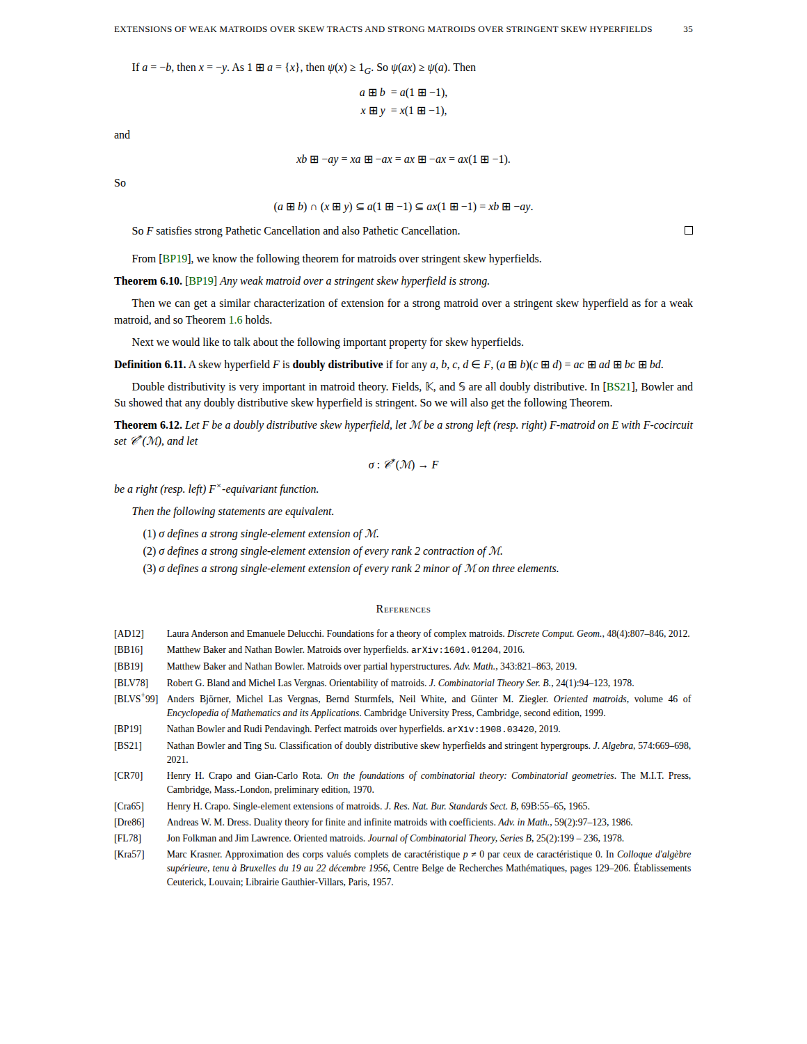EXTENSIONS OF WEAK MATROIDS OVER SKEW TRACTS AND STRONG MATROIDS OVER STRINGENT SKEW HYPERFIELDS35
If a = −b, then x = −y. As 1 ⊞ a = {x}, then ψ(x) ≥ 1G. So ψ(ax) ≥ ψ(a). Then
| a ⊞ b | = a (1 ⊞ −1), |
| x ⊞ y | = x (1 ⊞ −1), |
and
xb ⊞ −ay = xa ⊞ −ax = ax ⊞ −ax = ax(1 ⊞ −1).
So
(a ⊞ b) ∩ (x ⊞ y) ⊆ a(1 ⊞ −1) ⊆ ax(1 ⊞ −1) = xb ⊞ −ay.
So F satisfies strong Pathetic Cancellation and also Pathetic Cancellation.
From [BP19], we know the following theorem for matroids over stringent skew hyperfields.
Theorem 6.10. [BP19] Any weak matroid over a stringent skew hyperfield is strong.
Then we can get a similar characterization of extension for a strong matroid over a stringent skew hyperfield as for a weak matroid, and so Theorem 1.6 holds.
Next we would like to talk about the following important property for skew hyperfields.
Definition 6.11. A skew hyperfield F is doubly distributive if for any a, b, c, d ∈ F, (a ⊞ b)(c ⊞ d) = ac ⊞ ad ⊞ bc ⊞ bd.
Double distributivity is very important in matroid theory. Fields, 𝕂, and 𝕊 are all doubly distributive. In [BS21], Bowler and Su showed that any doubly distributive skew hyperfield is stringent. So we will also get the following Theorem.
Theorem 6.12. Let F be a doubly distributive skew hyperfield, let ℳ be a strong left (resp. right) F-matroid on E with F-cocircuit set 𝒞*(ℳ), and let
σ : 𝒞*(ℳ) → F
be a right (resp. left) F×-equivariant function.
Then the following statements are equivalent.
(1) σ defines a strong single-element extension of ℳ.
(2) σ defines a strong single-element extension of every rank 2 contraction of ℳ.
(3) σ defines a strong single-element extension of every rank 2 minor of ℳ on three elements.
References
| [AD12] | Laura Anderson and Emanuele Delucchi. Foundations for a theory of complex matroids. Discrete Comput. Geom. , 48(4):807–846, 2012. |
| [BB16] | Matthew Baker and Nathan Bowler. Matroids over hyperfields. arXiv:1601.01204 , 2016. |
| [BB19] | Matthew Baker and Nathan Bowler. Matroids over partial hyperstructures. Adv. Math. , 343:821–863, 2019. |
| [BLV78] | Robert G. Bland and Michel Las Vergnas. Orientability of matroids. J. Combinatorial Theory Ser. B. , 24(1):94–123, 1978. |
| [BLVS + 99] | Anders Björner, Michel Las Vergnas, Bernd Sturmfels, Neil White, and Günter M. Ziegler. Oriented matroids , volume 46 of Encyclopedia of Mathematics and its Applications . Cambridge University Press, Cambridge, second edition, 1999. |
| [BP19] | Nathan Bowler and Rudi Pendavingh. Perfect matroids over hyperfields. arXiv:1908.03420 , 2019. |
| [BS21] | Nathan Bowler and Ting Su. Classification of doubly distributive skew hyperfields and stringent hypergroups. J. Algebra , 574:669–698, 2021. |
| [CR70] | Henry H. Crapo and Gian-Carlo Rota. On the foundations of combinatorial theory: Combinatorial geometries . The M.I.T. Press, Cambridge, Mass.-London, preliminary edition, 1970. |
| [Cra65] | Henry H. Crapo. Single-element extensions of matroids. J. Res. Nat. Bur. Standards Sect. B , 69B:55–65, 1965. |
| [Dre86] | Andreas W. M. Dress. Duality theory for finite and infinite matroids with coefficients. Adv. in Math. , 59(2):97–123, 1986. |
| [FL78] | Jon Folkman and Jim Lawrence. Oriented matroids. Journal of Combinatorial Theory, Series B , 25(2):199 – 236, 1978. |
| [Kra57] | Marc Krasner. Approximation des corps valués complets de caractéristique p ≠ 0 par ceux de caractéristique 0. In Colloque d'algèbre supérieure, tenu à Bruxelles du 19 au 22 décembre 1956 , Centre Belge de Recherches Mathématiques, pages 129–206. Établissements Ceuterick, Louvain; Librairie Gauthier-Villars, Paris, 1957. |